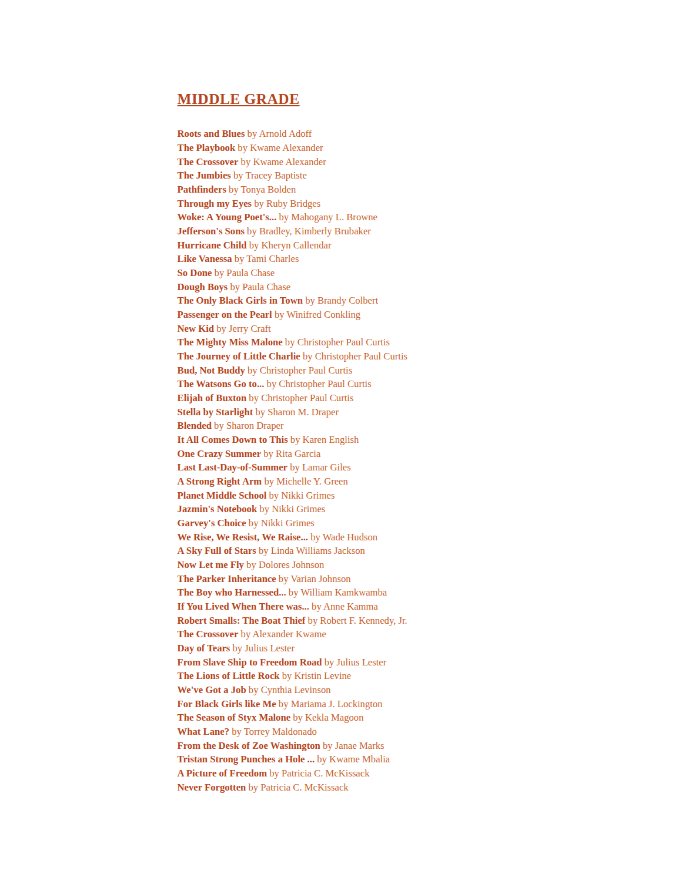MIDDLE GRADE
Roots and Blues by Arnold Adoff
The Playbook by Kwame Alexander
The Crossover by Kwame Alexander
The Jumbies by Tracey Baptiste
Pathfinders by Tonya Bolden
Through my Eyes by Ruby Bridges
Woke: A Young Poet's... by Mahogany L. Browne
Jefferson's Sons by Bradley, Kimberly Brubaker
Hurricane Child by Kheryn Callendar
Like Vanessa by Tami Charles
So Done by Paula Chase
Dough Boys by Paula Chase
The Only Black Girls in Town by Brandy Colbert
Passenger on the Pearl by Winifred Conkling
New Kid by Jerry Craft
The Mighty Miss Malone by Christopher Paul Curtis
The Journey of Little Charlie by Christopher Paul Curtis
Bud, Not Buddy by Christopher Paul Curtis
The Watsons Go to... by Christopher Paul Curtis
Elijah of Buxton by Christopher Paul Curtis
Stella by Starlight by Sharon M. Draper
Blended by Sharon Draper
It All Comes Down to This by Karen English
One Crazy Summer by Rita Garcia
Last Last-Day-of-Summer by Lamar Giles
A Strong Right Arm by Michelle Y. Green
Planet Middle School by Nikki Grimes
Jazmin's Notebook by Nikki Grimes
Garvey's Choice by Nikki Grimes
We Rise, We Resist, We Raise... by Wade Hudson
A Sky Full of Stars by Linda Williams Jackson
Now Let me Fly by Dolores Johnson
The Parker Inheritance by Varian Johnson
The Boy who Harnessed... by William Kamkwamba
If You Lived When There was... by Anne Kamma
Robert Smalls: The Boat Thief by Robert F. Kennedy, Jr.
The Crossover by Alexander Kwame
Day of Tears by Julius Lester
From Slave Ship to Freedom Road by Julius Lester
The Lions of Little Rock by Kristin Levine
We've Got a Job by Cynthia Levinson
For Black Girls like Me by Mariama J. Lockington
The Season of Styx Malone by Kekla Magoon
What Lane? by Torrey Maldonado
From the Desk of Zoe Washington by Janae Marks
Tristan Strong Punches a Hole ... by Kwame Mbalia
A Picture of Freedom by Patricia C. McKissack
Never Forgotten by Patricia C. McKissack